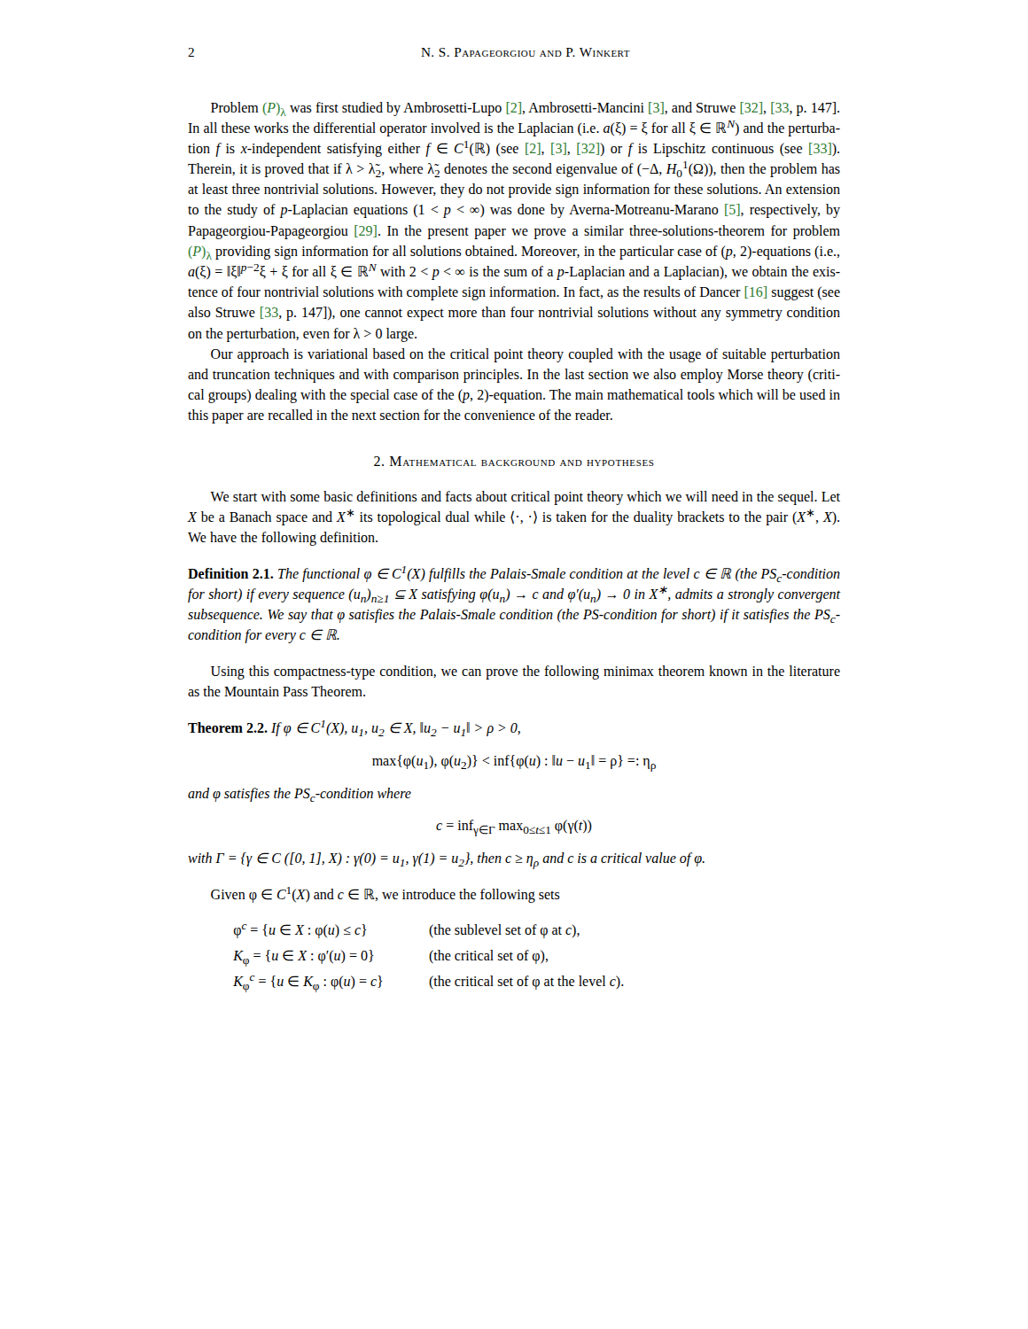2 N. S. Papageorgiou and P. Winkert
Problem (P)λ was first studied by Ambrosetti-Lupo [2], Ambrosetti-Mancini [3], and Struwe [32], [33, p. 147]. In all these works the differential operator involved is the Laplacian (i.e. a(ξ) = ξ for all ξ ∈ ℝN) and the perturbation f is x-independent satisfying either f ∈ C1(ℝ) (see [2], [3], [32]) or f is Lipschitz continuous (see [33]). Therein, it is proved that if λ > λ̃2, where λ̃2 denotes the second eigenvalue of (−Δ, H01(Ω)), then the problem has at least three nontrivial solutions. However, they do not provide sign information for these solutions. An extension to the study of p-Laplacian equations (1 < p < ∞) was done by Averna-Motreanu-Marano [5], respectively, by Papageorgiou-Papageorgiou [29]. In the present paper we prove a similar three-solutions-theorem for problem (P)λ providing sign information for all solutions obtained. Moreover, in the particular case of (p, 2)-equations (i.e., a(ξ) = ‖ξ‖p−2ξ + ξ for all ξ ∈ ℝN with 2 < p < ∞ is the sum of a p-Laplacian and a Laplacian), we obtain the existence of four nontrivial solutions with complete sign information. In fact, as the results of Dancer [16] suggest (see also Struwe [33, p. 147]), one cannot expect more than four nontrivial solutions without any symmetry condition on the perturbation, even for λ > 0 large.
Our approach is variational based on the critical point theory coupled with the usage of suitable perturbation and truncation techniques and with comparison principles. In the last section we also employ Morse theory (critical groups) dealing with the special case of the (p, 2)-equation. The main mathematical tools which will be used in this paper are recalled in the next section for the convenience of the reader.
2. Mathematical background and hypotheses
We start with some basic definitions and facts about critical point theory which we will need in the sequel. Let X be a Banach space and X∗ its topological dual while ⟨·, ·⟩ is taken for the duality brackets to the pair (X∗, X). We have the following definition.
Definition 2.1. The functional φ ∈ C1(X) fulfills the Palais-Smale condition at the level c ∈ ℝ (the PSc-condition for short) if every sequence (un)n≥1 ⊆ X satisfying φ(un) → c and φ′(un) → 0 in X∗, admits a strongly convergent subsequence. We say that φ satisfies the Palais-Smale condition (the PS-condition for short) if it satisfies the PSc-condition for every c ∈ ℝ.
Using this compactness-type condition, we can prove the following minimax theorem known in the literature as the Mountain Pass Theorem.
Theorem 2.2. If φ ∈ C1(X), u1, u2 ∈ X, ‖u2 − u1‖ > ρ > 0,
max{φ(u1), φ(u2)} < inf{φ(u) : ‖u − u1‖ = ρ} =: ηρ
and φ satisfies the PSc-condition where
c = infγ∈Γ max0≤t≤1 φ(γ(t))
with Γ = {γ ∈ C ([0, 1], X) : γ(0) = u1, γ(1) = u2}, then c ≥ ηρ and c is a critical value of φ.
Given φ ∈ C1(X) and c ∈ ℝ, we introduce the following sets
| φ c = { u ∈ X : φ( u ) ≤ c } | (the sublevel set of φ at c ), |
| K φ = { u ∈ X : φ′( u ) = 0} | (the critical set of φ), |
| K φ c = { u ∈ K φ : φ( u ) = c } | (the critical set of φ at the level c ). |